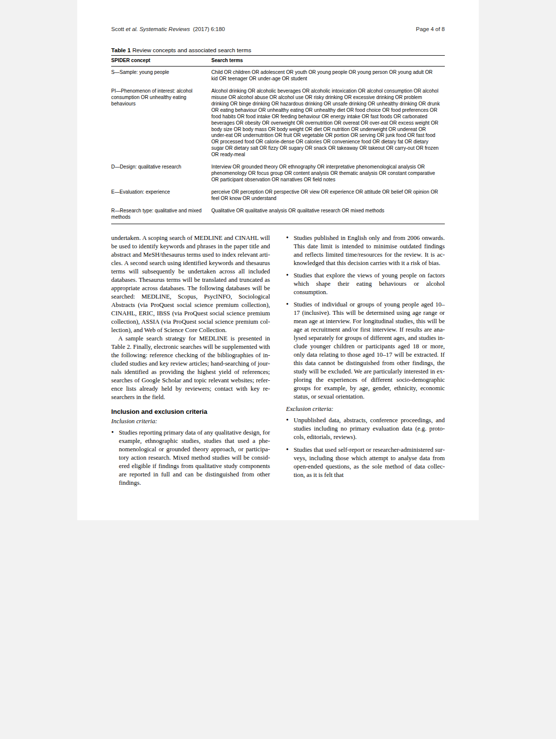Scott et al. Systematic Reviews (2017) 6:180
Page 4 of 8
Table 1 Review concepts and associated search terms
| SPIDER concept | Search terms |
| --- | --- |
| S—Sample: young people | Child OR children OR adolescent OR youth OR young people OR young person OR young adult OR kid OR teenager OR under-age OR student |
| PI—Phenomenon of interest: alcohol consumption OR unhealthy eating behaviours | Alcohol drinking OR alcoholic beverages OR alcoholic intoxication OR alcohol consumption OR alcohol misuse OR alcohol abuse OR alcohol use OR risky drinking OR excessive drinking OR problem drinking OR binge drinking OR hazardous drinking OR unsafe drinking OR unhealthy drinking OR drunk OR eating behaviour OR unhealthy eating OR unhealthy diet OR food choice OR food preferences OR food habits OR food intake OR feeding behaviour OR energy intake OR fast foods OR carbonated beverages OR obesity OR overweight OR overnutrition OR overeat OR over-eat OR excess weight OR body size OR body mass OR body weight OR diet OR nutrition OR underweight OR undereat OR under-eat OR undernutrition OR fruit OR vegetable OR portion OR serving OR junk food OR fast food OR processed food OR calorie-dense OR calories OR convenience food OR dietary fat OR dietary sugar OR dietary salt OR fizzy OR sugary OR snack OR takeaway OR takeout OR carry-out OR frozen OR ready-meal |
| D—Design: qualitative research | Interview OR grounded theory OR ethnography OR interpretative phenomenological analysis OR phenomenology OR focus group OR content analysis OR thematic analysis OR constant comparative OR participant observation OR narratives OR field notes |
| E—Evaluation: experience | perceive OR perception OR perspective OR view OR experience OR attitude OR belief OR opinion OR feel OR know OR understand |
| R—Research type: qualitative and mixed methods | Qualitative OR qualitative analysis OR qualitative research OR mixed methods |
undertaken. A scoping search of MEDLINE and CINAHL will be used to identify keywords and phrases in the paper title and abstract and MeSH/thesaurus terms used to index relevant articles. A second search using identified keywords and thesaurus terms will subsequently be undertaken across all included databases. Thesaurus terms will be translated and truncated as appropriate across databases. The following databases will be searched: MEDLINE, Scopus, PsycINFO, Sociological Abstracts (via ProQuest social science premium collection), CINAHL, ERIC, IBSS (via ProQuest social science premium collection), ASSIA (via ProQuest social science premium collection), and Web of Science Core Collection.
A sample search strategy for MEDLINE is presented in Table 2. Finally, electronic searches will be supplemented with the following: reference checking of the bibliographies of included studies and key review articles; hand-searching of journals identified as providing the highest yield of references; searches of Google Scholar and topic relevant websites; reference lists already held by reviewers; contact with key researchers in the field.
Inclusion and exclusion criteria
Inclusion criteria:
Studies reporting primary data of any qualitative design, for example, ethnographic studies, studies that used a phenomenological or grounded theory approach, or participatory action research. Mixed method studies will be considered eligible if findings from qualitative study components are reported in full and can be distinguished from other findings.
Studies published in English only and from 2006 onwards. This date limit is intended to minimise outdated findings and reflects limited time/resources for the review. It is acknowledged that this decision carries with it a risk of bias.
Studies that explore the views of young people on factors which shape their eating behaviours or alcohol consumption.
Studies of individual or groups of young people aged 10–17 (inclusive). This will be determined using age range or mean age at interview. For longitudinal studies, this will be age at recruitment and/or first interview. If results are analysed separately for groups of different ages, and studies include younger children or participants aged 18 or more, only data relating to those aged 10–17 will be extracted. If this data cannot be distinguished from other findings, the study will be excluded. We are particularly interested in exploring the experiences of different socio-demographic groups for example, by age, gender, ethnicity, economic status, or sexual orientation.
Exclusion criteria:
Unpublished data, abstracts, conference proceedings, and studies including no primary evaluation data (e.g. protocols, editorials, reviews).
Studies that used self-report or researcher-administered surveys, including those which attempt to analyse data from open-ended questions, as the sole method of data collection, as it is felt that